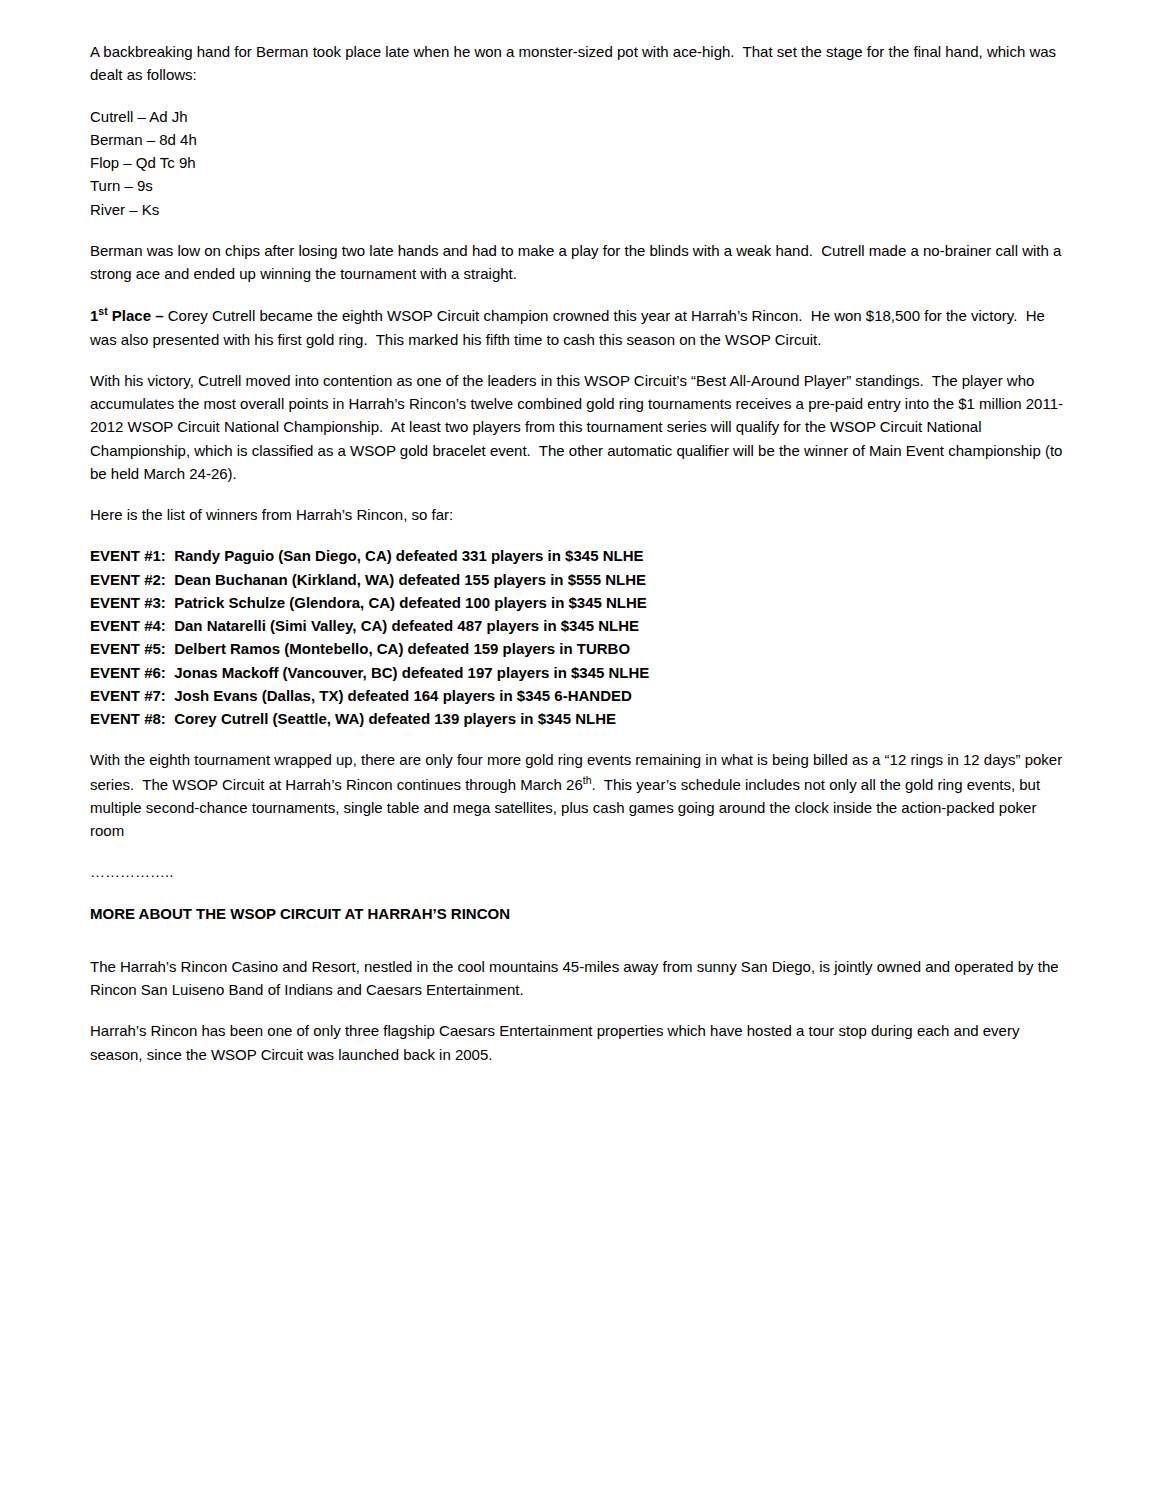A backbreaking hand for Berman took place late when he won a monster-sized pot with ace-high. That set the stage for the final hand, which was dealt as follows:
Cutrell – Ad Jh
Berman – 8d 4h
Flop – Qd Tc 9h
Turn – 9s
River – Ks
Berman was low on chips after losing two late hands and had to make a play for the blinds with a weak hand. Cutrell made a no-brainer call with a strong ace and ended up winning the tournament with a straight.
1st Place – Corey Cutrell became the eighth WSOP Circuit champion crowned this year at Harrah’s Rincon. He won $18,500 for the victory. He was also presented with his first gold ring. This marked his fifth time to cash this season on the WSOP Circuit.
With his victory, Cutrell moved into contention as one of the leaders in this WSOP Circuit’s “Best All-Around Player” standings. The player who accumulates the most overall points in Harrah’s Rincon’s twelve combined gold ring tournaments receives a pre-paid entry into the $1 million 2011-2012 WSOP Circuit National Championship. At least two players from this tournament series will qualify for the WSOP Circuit National Championship, which is classified as a WSOP gold bracelet event. The other automatic qualifier will be the winner of Main Event championship (to be held March 24-26).
Here is the list of winners from Harrah’s Rincon, so far:
EVENT #1: Randy Paguio (San Diego, CA) defeated 331 players in $345 NLHE
EVENT #2: Dean Buchanan (Kirkland, WA) defeated 155 players in $555 NLHE
EVENT #3: Patrick Schulze (Glendora, CA) defeated 100 players in $345 NLHE
EVENT #4: Dan Natarelli (Simi Valley, CA) defeated 487 players in $345 NLHE
EVENT #5: Delbert Ramos (Montebello, CA) defeated 159 players in TURBO
EVENT #6: Jonas Mackoff (Vancouver, BC) defeated 197 players in $345 NLHE
EVENT #7: Josh Evans (Dallas, TX) defeated 164 players in $345 6-HANDED
EVENT #8: Corey Cutrell (Seattle, WA) defeated 139 players in $345 NLHE
With the eighth tournament wrapped up, there are only four more gold ring events remaining in what is being billed as a “12 rings in 12 days” poker series. The WSOP Circuit at Harrah’s Rincon continues through March 26th. This year’s schedule includes not only all the gold ring events, but multiple second-chance tournaments, single table and mega satellites, plus cash games going around the clock inside the action-packed poker room
……………..
MORE ABOUT THE WSOP CIRCUIT AT HARRAH’S RINCON
The Harrah’s Rincon Casino and Resort, nestled in the cool mountains 45-miles away from sunny San Diego, is jointly owned and operated by the Rincon San Luiseno Band of Indians and Caesars Entertainment.
Harrah’s Rincon has been one of only three flagship Caesars Entertainment properties which have hosted a tour stop during each and every season, since the WSOP Circuit was launched back in 2005.